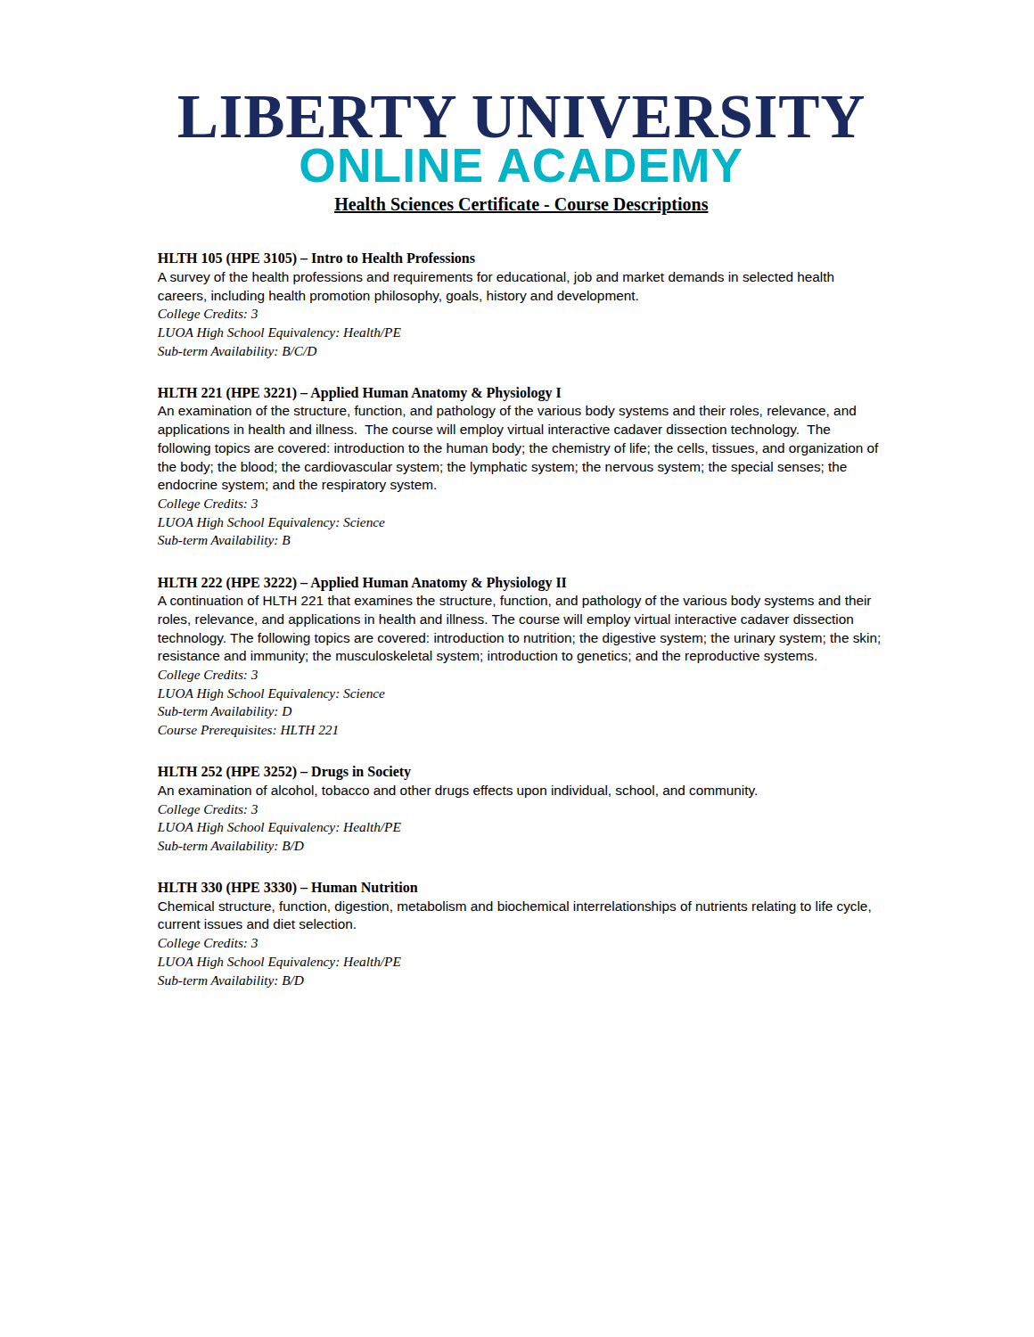Liberty University Online Academy
Health Sciences Certificate - Course Descriptions
HLTH 105 (HPE 3105) – Intro to Health Professions
A survey of the health professions and requirements for educational, job and market demands in selected health careers, including health promotion philosophy, goals, history and development.
College Credits: 3
LUOA High School Equivalency: Health/PE
Sub-term Availability: B/C/D
HLTH 221 (HPE 3221) – Applied Human Anatomy & Physiology I
An examination of the structure, function, and pathology of the various body systems and their roles, relevance, and applications in health and illness. The course will employ virtual interactive cadaver dissection technology. The following topics are covered: introduction to the human body; the chemistry of life; the cells, tissues, and organization of the body; the blood; the cardiovascular system; the lymphatic system; the nervous system; the special senses; the endocrine system; and the respiratory system.
College Credits: 3
LUOA High School Equivalency: Science
Sub-term Availability: B
HLTH 222 (HPE 3222) – Applied Human Anatomy & Physiology II
A continuation of HLTH 221 that examines the structure, function, and pathology of the various body systems and their roles, relevance, and applications in health and illness. The course will employ virtual interactive cadaver dissection technology. The following topics are covered: introduction to nutrition; the digestive system; the urinary system; the skin; resistance and immunity; the musculoskeletal system; introduction to genetics; and the reproductive systems.
College Credits: 3
LUOA High School Equivalency: Science
Sub-term Availability: D
Course Prerequisites: HLTH 221
HLTH 252 (HPE 3252) – Drugs in Society
An examination of alcohol, tobacco and other drugs effects upon individual, school, and community.
College Credits: 3
LUOA High School Equivalency: Health/PE
Sub-term Availability: B/D
HLTH 330 (HPE 3330) – Human Nutrition
Chemical structure, function, digestion, metabolism and biochemical interrelationships of nutrients relating to life cycle, current issues and diet selection.
College Credits: 3
LUOA High School Equivalency: Health/PE
Sub-term Availability: B/D